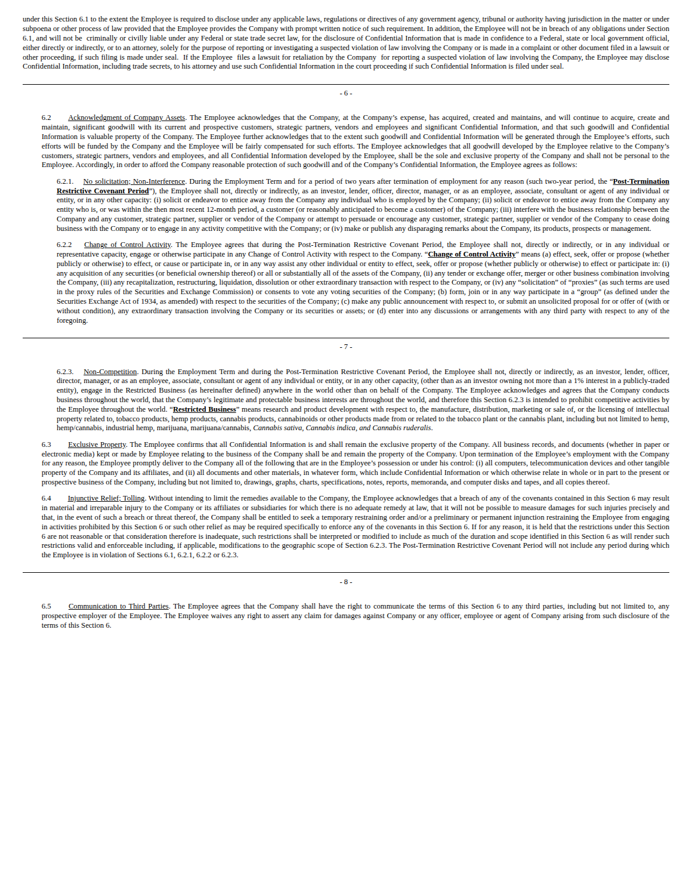under this Section 6.1 to the extent the Employee is required to disclose under any applicable laws, regulations or directives of any government agency, tribunal or authority having jurisdiction in the matter or under subpoena or other process of law provided that the Employee provides the Company with prompt written notice of such requirement. In addition, the Employee will not be in breach of any obligations under Section 6.1, and will not be criminally or civilly liable under any Federal or state trade secret law, for the disclosure of Confidential Information that is made in confidence to a Federal, state or local government official, either directly or indirectly, or to an attorney, solely for the purpose of reporting or investigating a suspected violation of law involving the Company or is made in a complaint or other document filed in a lawsuit or other proceeding, if such filing is made under seal. If the Employee files a lawsuit for retaliation by the Company for reporting a suspected violation of law involving the Company, the Employee may disclose Confidential Information, including trade secrets, to his attorney and use such Confidential Information in the court proceeding if such Confidential Information is filed under seal.
- 6 -
6.2 Acknowledgment of Company Assets. The Employee acknowledges that the Company, at the Company’s expense, has acquired, created and maintains, and will continue to acquire, create and maintain, significant goodwill with its current and prospective customers, strategic partners, vendors and employees and significant Confidential Information, and that such goodwill and Confidential Information is valuable property of the Company. The Employee further acknowledges that to the extent such goodwill and Confidential Information will be generated through the Employee’s efforts, such efforts will be funded by the Company and the Employee will be fairly compensated for such efforts. The Employee acknowledges that all goodwill developed by the Employee relative to the Company’s customers, strategic partners, vendors and employees, and all Confidential Information developed by the Employee, shall be the sole and exclusive property of the Company and shall not be personal to the Employee. Accordingly, in order to afford the Company reasonable protection of such goodwill and of the Company’s Confidential Information, the Employee agrees as follows:
6.2.1. No solicitation; Non-Interference. During the Employment Term and for a period of two years after termination of employment for any reason (such two-year period, the “Post-Termination Restrictive Covenant Period”), the Employee shall not, directly or indirectly, as an investor, lender, officer, director, manager, or as an employee, associate, consultant or agent of any individual or entity, or in any other capacity: (i) solicit or endeavor to entice away from the Company any individual who is employed by the Company; (ii) solicit or endeavor to entice away from the Company any entity who is, or was within the then most recent 12-month period, a customer (or reasonably anticipated to become a customer) of the Company; (iii) interfere with the business relationship between the Company and any customer, strategic partner, supplier or vendor of the Company or attempt to persuade or encourage any customer, strategic partner, supplier or vendor of the Company to cease doing business with the Company or to engage in any activity competitive with the Company; or (iv) make or publish any disparaging remarks about the Company, its products, prospects or management.
6.2.2 Change of Control Activity. The Employee agrees that during the Post-Termination Restrictive Covenant Period, the Employee shall not, directly or indirectly, or in any individual or representative capacity, engage or otherwise participate in any Change of Control Activity with respect to the Company. “Change of Control Activity” means (a) effect, seek, offer or propose (whether publicly or otherwise) to effect, or cause or participate in, or in any way assist any other individual or entity to effect, seek, offer or propose (whether publicly or otherwise) to effect or participate in: (i) any acquisition of any securities (or beneficial ownership thereof) or all or substantially all of the assets of the Company, (ii) any tender or exchange offer, merger or other business combination involving the Company, (iii) any recapitalization, restructuring, liquidation, dissolution or other extraordinary transaction with respect to the Company, or (iv) any “solicitation” of “proxies” (as such terms are used in the proxy rules of the Securities and Exchange Commission) or consents to vote any voting securities of the Company; (b) form, join or in any way participate in a “group” (as defined under the Securities Exchange Act of 1934, as amended) with respect to the securities of the Company; (c) make any public announcement with respect to, or submit an unsolicited proposal for or offer of (with or without condition), any extraordinary transaction involving the Company or its securities or assets; or (d) enter into any discussions or arrangements with any third party with respect to any of the foregoing.
- 7 -
6.2.3. Non-Competition. During the Employment Term and during the Post-Termination Restrictive Covenant Period, the Employee shall not, directly or indirectly, as an investor, lender, officer, director, manager, or as an employee, associate, consultant or agent of any individual or entity, or in any other capacity, (other than as an investor owning not more than a 1% interest in a publicly-traded entity), engage in the Restricted Business (as hereinafter defined) anywhere in the world other than on behalf of the Company. The Employee acknowledges and agrees that the Company conducts business throughout the world, that the Company’s legitimate and protectable business interests are throughout the world, and therefore this Section 6.2.3 is intended to prohibit competitive activities by the Employee throughout the world. “Restricted Business” means research and product development with respect to, the manufacture, distribution, marketing or sale of, or the licensing of intellectual property related to, tobacco products, hemp products, cannabis products, cannabinoids or other products made from or related to the tobacco plant or the cannabis plant, including but not limited to hemp, hemp/cannabis, industrial hemp, marijuana, marijuana/cannabis, Cannabis sativa, Cannabis indica, and Cannabis ruderalis.
6.3 Exclusive Property. The Employee confirms that all Confidential Information is and shall remain the exclusive property of the Company. All business records, and documents (whether in paper or electronic media) kept or made by Employee relating to the business of the Company shall be and remain the property of the Company. Upon termination of the Employee’s employment with the Company for any reason, the Employee promptly deliver to the Company all of the following that are in the Employee’s possession or under his control: (i) all computers, telecommunication devices and other tangible property of the Company and its affiliates, and (ii) all documents and other materials, in whatever form, which include Confidential Information or which otherwise relate in whole or in part to the present or prospective business of the Company, including but not limited to, drawings, graphs, charts, specifications, notes, reports, memoranda, and computer disks and tapes, and all copies thereof.
6.4 Injunctive Relief; Tolling. Without intending to limit the remedies available to the Company, the Employee acknowledges that a breach of any of the covenants contained in this Section 6 may result in material and irreparable injury to the Company or its affiliates or subsidiaries for which there is no adequate remedy at law, that it will not be possible to measure damages for such injuries precisely and that, in the event of such a breach or threat thereof, the Company shall be entitled to seek a temporary restraining order and/or a preliminary or permanent injunction restraining the Employee from engaging in activities prohibited by this Section 6 or such other relief as may be required specifically to enforce any of the covenants in this Section 6. If for any reason, it is held that the restrictions under this Section 6 are not reasonable or that consideration therefore is inadequate, such restrictions shall be interpreted or modified to include as much of the duration and scope identified in this Section 6 as will render such restrictions valid and enforceable including, if applicable, modifications to the geographic scope of Section 6.2.3. The Post-Termination Restrictive Covenant Period will not include any period during which the Employee is in violation of Sections 6.1, 6.2.1, 6.2.2 or 6.2.3.
- 8 -
6.5 Communication to Third Parties. The Employee agrees that the Company shall have the right to communicate the terms of this Section 6 to any third parties, including but not limited to, any prospective employer of the Employee. The Employee waives any right to assert any claim for damages against Company or any officer, employee or agent of Company arising from such disclosure of the terms of this Section 6.